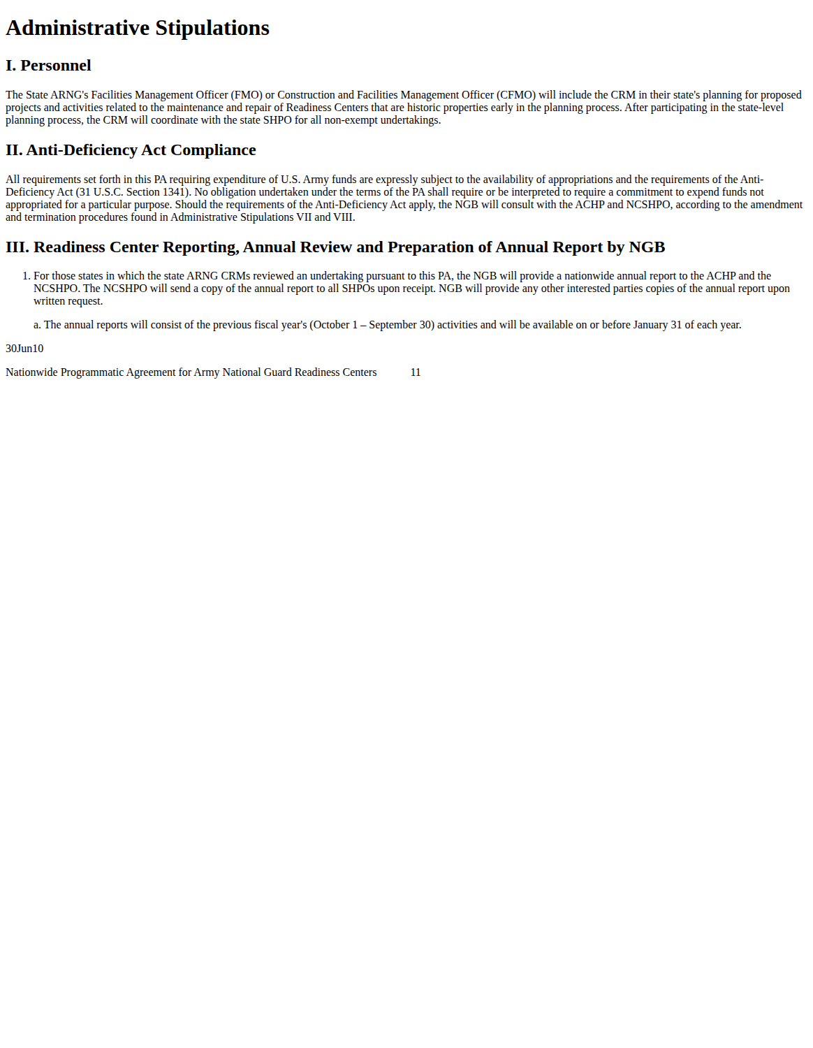Administrative Stipulations
I. Personnel
The State ARNG's Facilities Management Officer (FMO) or Construction and Facilities Management Officer (CFMO) will include the CRM in their state's planning for proposed projects and activities related to the maintenance and repair of Readiness Centers that are historic properties early in the planning process. After participating in the state-level planning process, the CRM will coordinate with the state SHPO for all non-exempt undertakings.
II. Anti-Deficiency Act Compliance
All requirements set forth in this PA requiring expenditure of U.S. Army funds are expressly subject to the availability of appropriations and the requirements of the Anti-Deficiency Act (31 U.S.C. Section 1341). No obligation undertaken under the terms of the PA shall require or be interpreted to require a commitment to expend funds not appropriated for a particular purpose. Should the requirements of the Anti-Deficiency Act apply, the NGB will consult with the ACHP and NCSHPO, according to the amendment and termination procedures found in Administrative Stipulations VII and VIII.
III. Readiness Center Reporting, Annual Review and Preparation of Annual Report by NGB
For those states in which the state ARNG CRMs reviewed an undertaking pursuant to this PA, the NGB will provide a nationwide annual report to the ACHP and the NCSHPO. The NCSHPO will send a copy of the annual report to all SHPOs upon receipt. NGB will provide any other interested parties copies of the annual report upon written request.
a. The annual reports will consist of the previous fiscal year's (October 1 – September 30) activities and will be available on or before January 31 of each year.
30Jun10
Nationwide Programmatic Agreement for Army National Guard Readiness Centers 11